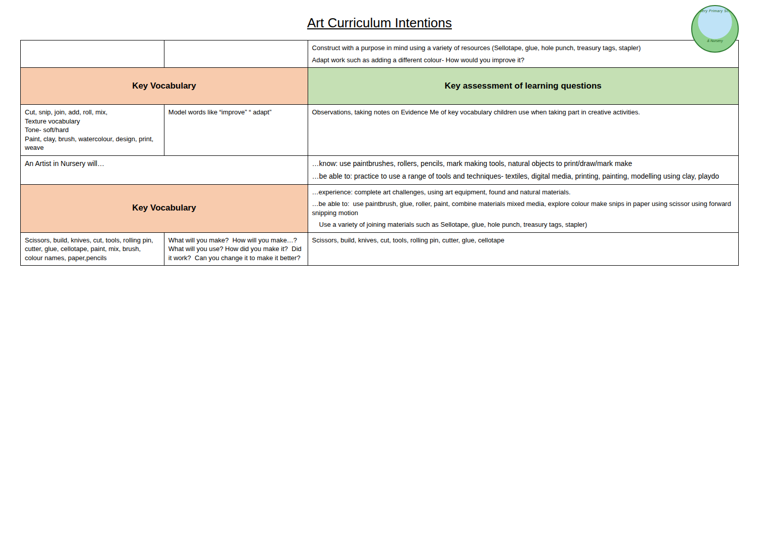Art Curriculum Intentions
Nursery Primary School & Nursery
| | | Construct with a purpose in mind using a variety of resources (Sellotape, glue, hole punch, treasury tags, stapler) Adapt work such as adding a different colour- How would you improve it? |
| Key Vocabulary | Key assessment of learning questions |
| Cut, snip, join, add, roll, mix, Texture vocabulary Tone- soft/hard Paint, clay, brush, watercolour, design, print, weave | Model words like “improve” “ adapt” | Observations, taking notes on Evidence Me of key vocabulary children use when taking part in creative activities. |
| An Artist in Nursery will… | …know: use paintbrushes, rollers, pencils, mark making tools, natural objects to print/draw/mark make …be able to: practice to use a range of tools and techniques- textiles, digital media, printing, painting, modelling using clay, playdo |
| Key Vocabulary | …experience: complete art challenges, using art equipment, found and natural materials. …be able to: use paintbrush, glue, roller, paint, combine materials mixed media, explore colour make snips in paper using scissor using forward snipping motion Use a variety of joining materials such as Sellotape, glue, hole punch, treasury tags, stapler) |
| Scissors, build, knives, cut, tools, rolling pin, cutter, glue, cellotape, paint, mix, brush, colour names, paper,pencils | What will you make? How will you make…? What will you use? How did you make it? Did it work? Can you change it to make it better? | Scissors, build, knives, cut, tools, rolling pin, cutter, glue, cellotape |